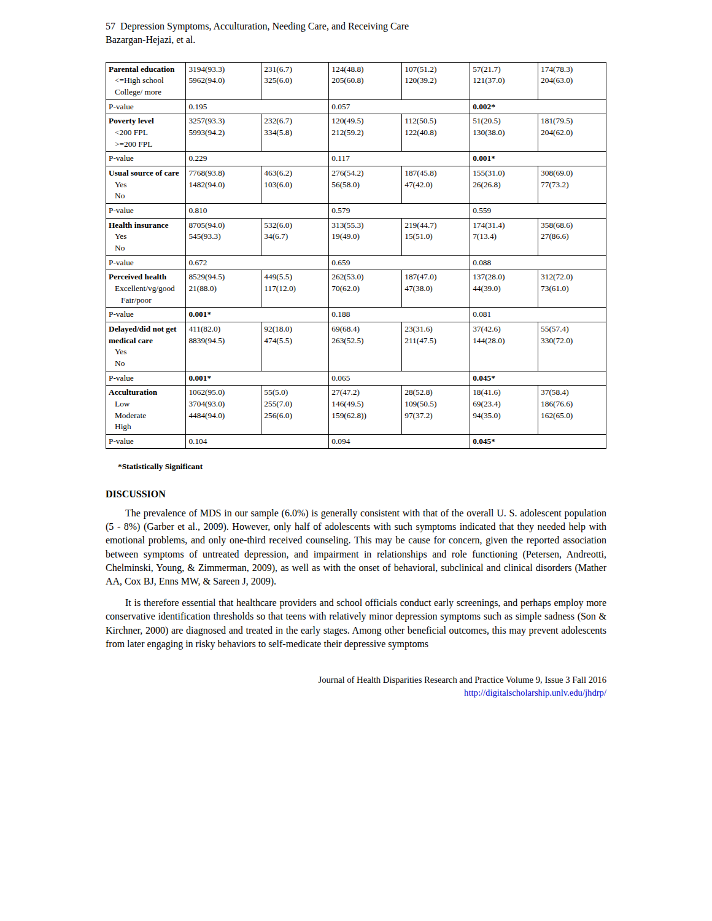57 Depression Symptoms, Acculturation, Needing Care, and Receiving Care
Bazargan-Hejazi, et al.
| Parental education <=High school College/ more | 3194(93.3) 5962(94.0) | 231(6.7) 325(6.0) | 124(48.8) 205(60.8) | 107(51.2) 120(39.2) | 57(21.7) 121(37.0) | 174(78.3) 204(63.0) |
| P-value | 0.195 | 0.057 | 0.002* |
| Poverty level <200 FPL >=200 FPL | 3257(93.3) 5993(94.2) | 232(6.7) 334(5.8) | 120(49.5) 212(59.2) | 112(50.5) 122(40.8) | 51(20.5) 130(38.0) | 181(79.5) 204(62.0) |
| P-value | 0.229 | 0.117 | 0.001* |
| Usual source of care Yes No | 7768(93.8) 1482(94.0) | 463(6.2) 103(6.0) | 276(54.2) 56(58.0) | 187(45.8) 47(42.0) | 155(31.0) 26(26.8) | 308(69.0) 77(73.2) |
| P-value | 0.810 | 0.579 | 0.559 |
| Health insurance Yes No | 8705(94.0) 545(93.3) | 532(6.0) 34(6.7) | 313(55.3) 19(49.0) | 219(44.7) 15(51.0) | 174(31.4) 7(13.4) | 358(68.6) 27(86.6) |
| P-value | 0.672 | 0.659 | 0.088 |
| Perceived health Excellent/vg/good Fair/poor | 8529(94.5) 21(88.0) | 449(5.5) 117(12.0) | 262(53.0) 70(62.0) | 187(47.0) 47(38.0) | 137(28.0) 44(39.0) | 312(72.0) 73(61.0) |
| P-value | 0.001* | 0.188 | 0.081 |
| Delayed/did not get medical care Yes No | 411(82.0) 8839(94.5) | 92(18.0) 474(5.5) | 69(68.4) 263(52.5) | 23(31.6) 211(47.5) | 37(42.6) 144(28.0) | 55(57.4) 330(72.0) |
| P-value | 0.001* | 0.065 | 0.045* |
| Acculturation Low Moderate High | 1062(95.0) 3704(93.0) 4484(94.0) | 55(5.0) 255(7.0) 256(6.0) | 27(47.2) 146(49.5) 159(62.8)) | 28(52.8) 109(50.5) 97(37.2) | 18(41.6) 69(23.4) 94(35.0) | 37(58.4) 186(76.6) 162(65.0) |
| P-value | 0.104 | 0.094 | 0.045* |
*Statistically Significant
DISCUSSION
The prevalence of MDS in our sample (6.0%) is generally consistent with that of the overall U. S. adolescent population (5 - 8%) (Garber et al., 2009). However, only half of adolescents with such symptoms indicated that they needed help with emotional problems, and only one-third received counseling. This may be cause for concern, given the reported association between symptoms of untreated depression, and impairment in relationships and role functioning (Petersen, Andreotti, Chelminski, Young, & Zimmerman, 2009), as well as with the onset of behavioral, subclinical and clinical disorders (Mather AA, Cox BJ, Enns MW, & Sareen J, 2009).
It is therefore essential that healthcare providers and school officials conduct early screenings, and perhaps employ more conservative identification thresholds so that teens with relatively minor depression symptoms such as simple sadness (Son & Kirchner, 2000) are diagnosed and treated in the early stages. Among other beneficial outcomes, this may prevent adolescents from later engaging in risky behaviors to self-medicate their depressive symptoms
Journal of Health Disparities Research and Practice Volume 9, Issue 3 Fall 2016
http://digitalscholarship.unlv.edu/jhdrp/